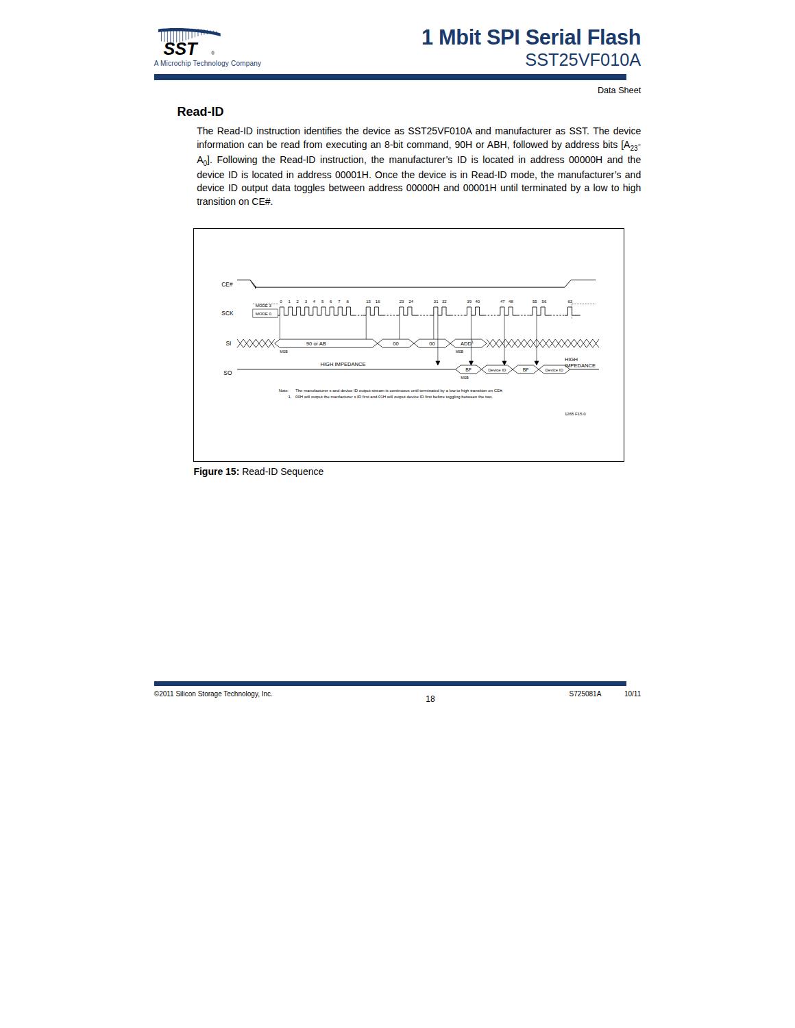SST ®
A Microchip Technology Company
1 Mbit SPI Serial Flash
SST25VF010A
Data Sheet
Read-ID
The Read-ID instruction identifies the device as SST25VF010A and manufacturer as SST. The device information can be read from executing an 8-bit command, 90H or ABH, followed by address bits [A23-A0]. Following the Read-ID instruction, the manufacturer’s ID is located in address 00000H and the device ID is located in address 00001H. Once the device is in Read-ID mode, the manufacturer’s and device ID output data toggles between address 00000H and 00001H until terminated by a low to high transition on CE#.
CE# MODE 3 MODE 0 SCK 0 1 2 3 4 5 6 7 8 15 16 23 24 31 32 39 40 47 48 55 56 63 SI 90 or AB MSB 00 00 ADD1 MSB SO HIGH IMPEDANCE BF MSB Device ID BF Device ID HIGH IMPEDANCE Note: The manufacturer s and device ID output stream is continuous until terminated by a low to high transition on CE#. 1. 00H will output the manfacturer s ID first and 01H will output device ID first before toggling between the two. 1265 F15.0
Figure 15: Read-ID Sequence
©2011 Silicon Storage Technology, Inc.
18
S725081A10/11